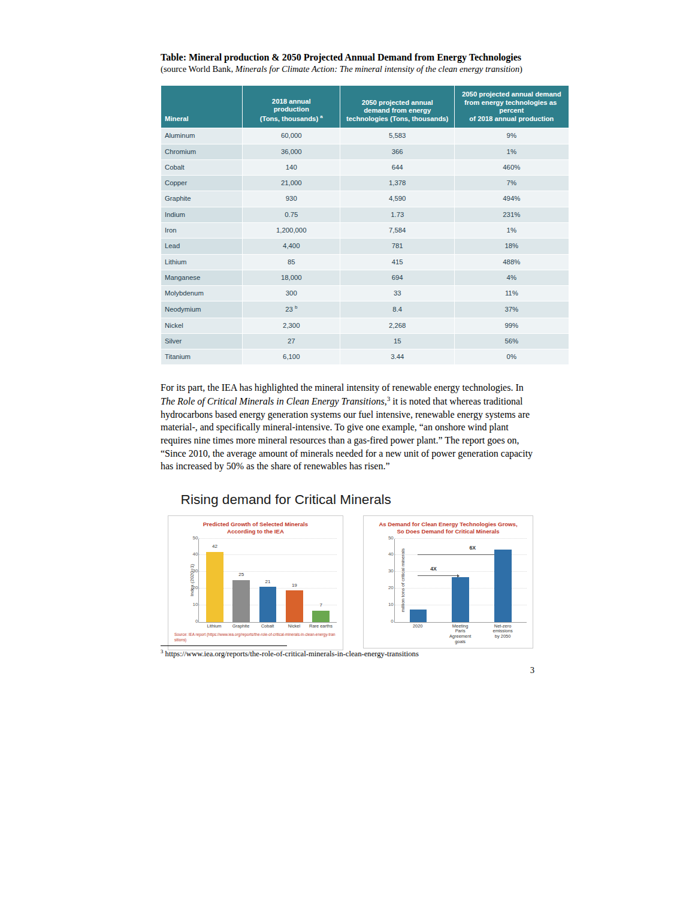Table: Mineral production & 2050 Projected Annual Demand from Energy Technologies
(source World Bank, Minerals for Climate Action: The mineral intensity of the clean energy transition)
| Mineral | 2018 annual production (Tons, thousands) a | 2050 projected annual demand from energy technologies (Tons, thousands) | 2050 projected annual demand from energy technologies as percent of 2018 annual production |
| --- | --- | --- | --- |
| Aluminum | 60,000 | 5,583 | 9% |
| Chromium | 36,000 | 366 | 1% |
| Cobalt | 140 | 644 | 460% |
| Copper | 21,000 | 1,378 | 7% |
| Graphite | 930 | 4,590 | 494% |
| Indium | 0.75 | 1.73 | 231% |
| Iron | 1,200,000 | 7,584 | 1% |
| Lead | 4,400 | 781 | 18% |
| Lithium | 85 | 415 | 488% |
| Manganese | 18,000 | 694 | 4% |
| Molybdenum | 300 | 33 | 11% |
| Neodymium | 23 b | 8.4 | 37% |
| Nickel | 2,300 | 2,268 | 99% |
| Silver | 27 | 15 | 56% |
| Titanium | 6,100 | 3.44 | 0% |
For its part, the IEA has highlighted the mineral intensity of renewable energy technologies. In The Role of Critical Minerals in Clean Energy Transitions,3 it is noted that whereas traditional hydrocarbons based energy generation systems our fuel intensive, renewable energy systems are material-, and specifically mineral-intensive. To give one example, “an onshore wind plant requires nine times more mineral resources than a gas-fired power plant.” The report goes on, “Since 2010, the average amount of minerals needed for a new unit of power generation capacity has increased by 50% as the share of renewables has risen.”
Rising demand for Critical Minerals
Predicted Growth of Selected Minerals
According to the IEA
Index (2020=1) 0 10 20 30 40 50
42
25
21
19
7
Lithium Graphite Cobalt Nickel Rare earths
Source: IEA report (https://www.iea.org/reports/the-role-of-critical-minerals-in-clean-energy-transitions)
As Demand for Clean Energy Technologies Grows,
So Does Demand for Critical Minerals
million tons of critical minerals 0 10 20 30 40 50 4X 6X
2020 Meeting Paris
Agreement
goals Net-zero
emissions
by 2050
3 https://www.iea.org/reports/the-role-of-critical-minerals-in-clean-energy-transitions
3